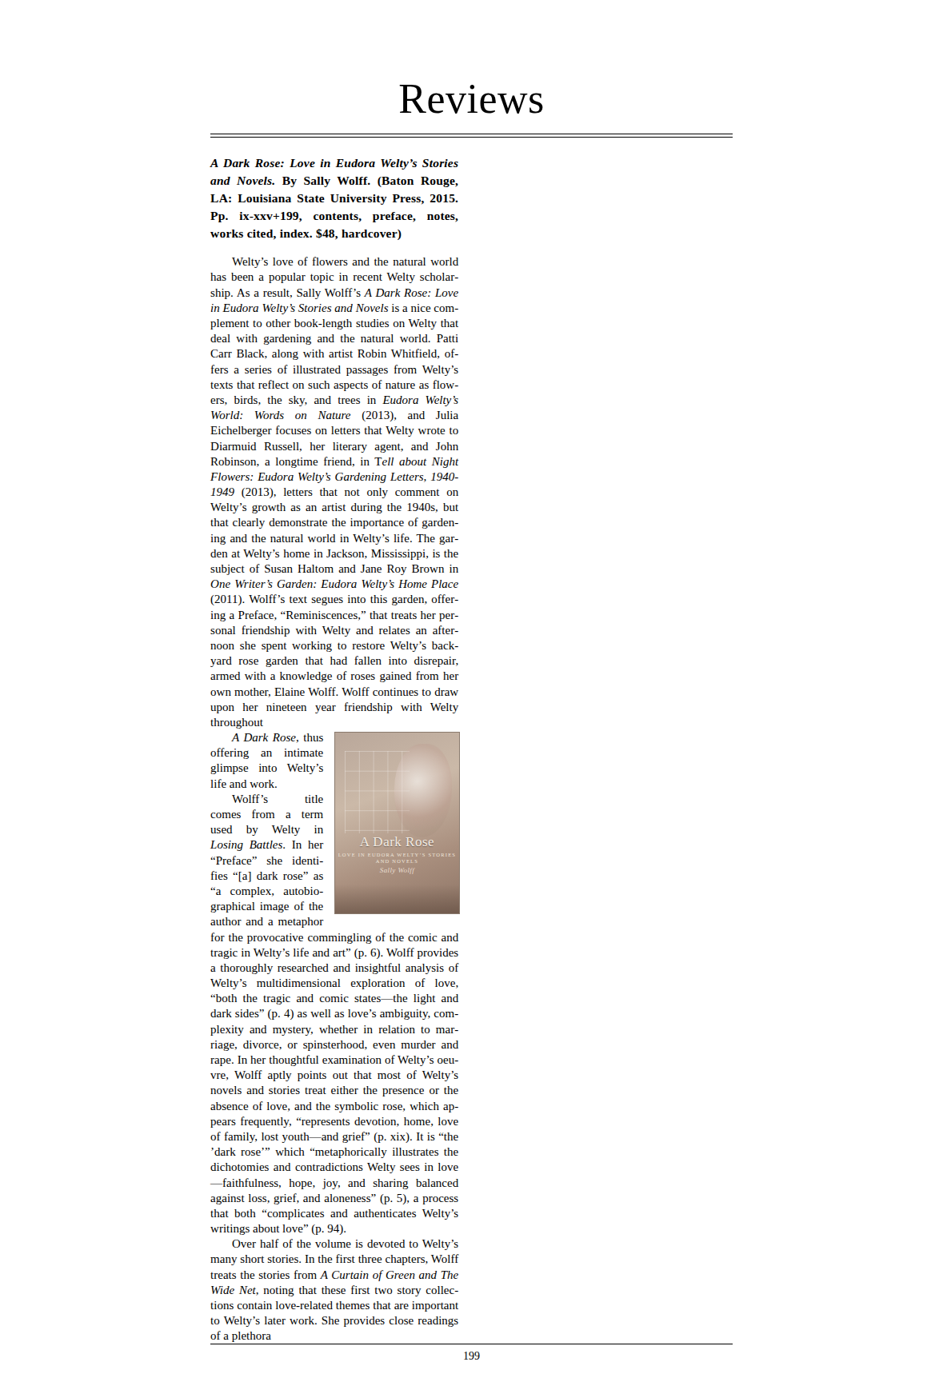Reviews
A Dark Rose: Love in Eudora Welty’s Stories and Novels. By Sally Wolff. (Baton Rouge, LA: Louisiana State University Press, 2015. Pp. ix-xxv+199, contents, preface, notes, works cited, index. $48, hardcover)
Welty’s love of flowers and the natural world has been a popular topic in recent Welty scholarship. As a result, Sally Wolff’s A Dark Rose: Love in Eudora Welty’s Stories and Novels is a nice complement to other book-length studies on Welty that deal with gardening and the natural world. Patti Carr Black, along with artist Robin Whitfield, offers a series of illustrated passages from Welty’s texts that reflect on such aspects of nature as flowers, birds, the sky, and trees in Eudora Welty’s World: Words on Nature (2013), and Julia Eichelberger focuses on letters that Welty wrote to Diarmuid Russell, her literary agent, and John Robinson, a longtime friend, in Tell about Night Flowers: Eudora Welty’s Gardening Letters, 1940-1949 (2013), letters that not only comment on Welty’s growth as an artist during the 1940s, but that clearly demonstrate the importance of gardening and the natural world in Welty’s life. The garden at Welty’s home in Jackson, Mississippi, is the subject of Susan Haltom and Jane Roy Brown in One Writer’s Garden: Eudora Welty’s Home Place (2011). Wolff’s text segues into this garden, offering a Preface, “Reminiscences,” that treats her personal friendship with Welty and relates an afternoon she spent working to restore Welty’s backyard rose garden that had fallen into disrepair, armed with a knowledge of roses gained from her own mother, Elaine Wolff. Wolff continues to draw upon her nineteen year friendship with Welty throughout
A Dark Rose
Love in Eudora Welty’s Stories and Novels
Sally Wolff
A Dark Rose, thus offering an intimate glimpse into Welty’s life and work.
Wolff’s title comes from a term used by Welty in Losing Battles. In her “Preface” she identifies “[a] dark rose” as “a complex, autobiographical image of the author and a metaphor for the provocative commingling of the comic and tragic in Welty’s life and art” (p. 6). Wolff provides a thoroughly researched and insightful analysis of Welty’s multidimensional exploration of love, “both the tragic and comic states—the light and dark sides” (p. 4) as well as love’s ambiguity, complexity and mystery, whether in relation to marriage, divorce, or spinsterhood, even murder and rape. In her thoughtful examination of Welty’s oeuvre, Wolff aptly points out that most of Welty’s novels and stories treat either the presence or the absence of love, and the symbolic rose, which appears frequently, “represents devotion, home, love of family, lost youth—and grief” (p. xix). It is “the ’dark rose’” which “metaphorically illustrates the dichotomies and contradictions Welty sees in love—faithfulness, hope, joy, and sharing balanced against loss, grief, and aloneness” (p. 5), a process that both “complicates and authenticates Welty’s writings about love” (p. 94).
Over half of the volume is devoted to Welty’s many short stories. In the first three chapters, Wolff treats the stories from A Curtain of Green and The Wide Net, noting that these first two story collections contain love-related themes that are important to Welty’s later work. She provides close readings of a plethora
199